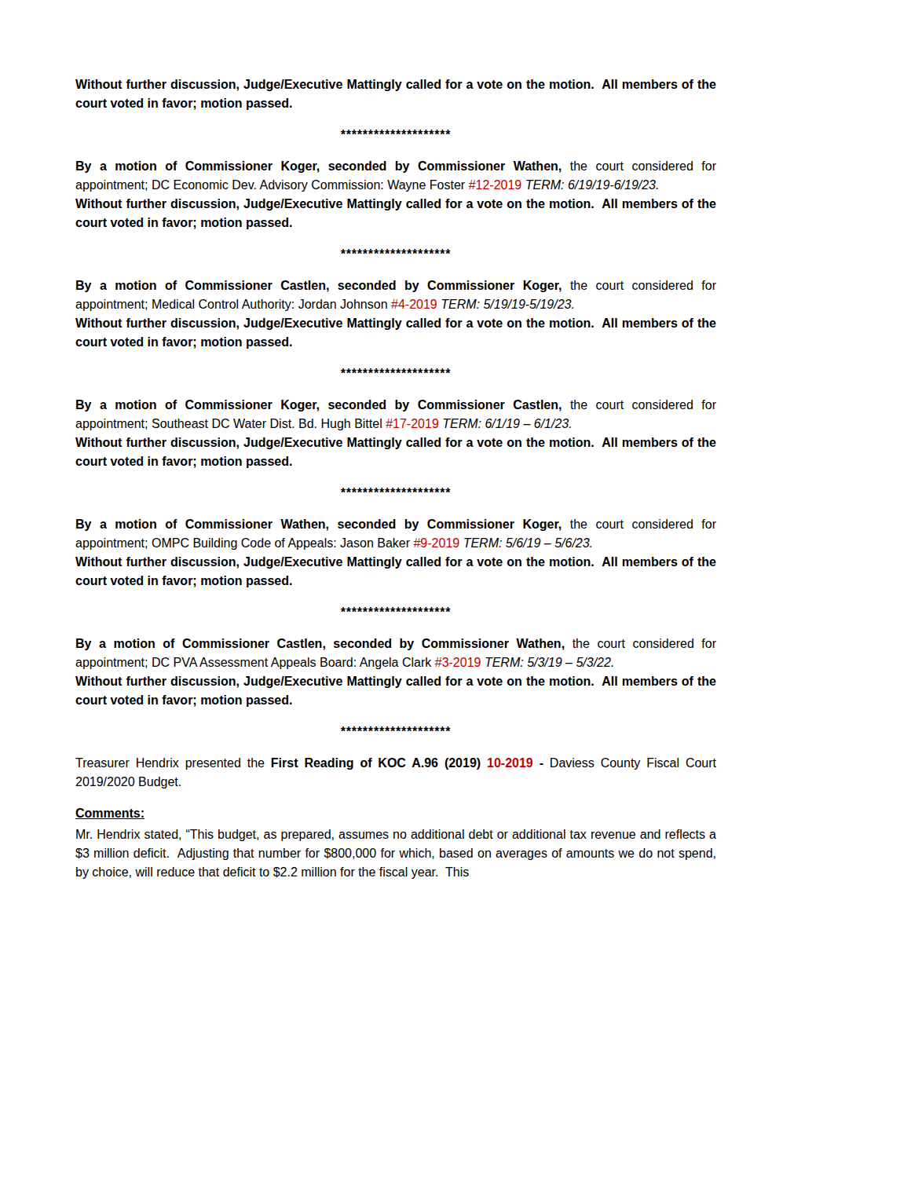Without further discussion, Judge/Executive Mattingly called for a vote on the motion. All members of the court voted in favor; motion passed.
********************
By a motion of Commissioner Koger, seconded by Commissioner Wathen, the court considered for appointment; DC Economic Dev. Advisory Commission: Wayne Foster #12-2019 TERM: 6/19/19-6/19/23.
Without further discussion, Judge/Executive Mattingly called for a vote on the motion. All members of the court voted in favor; motion passed.
********************
By a motion of Commissioner Castlen, seconded by Commissioner Koger, the court considered for appointment; Medical Control Authority: Jordan Johnson #4-2019 TERM: 5/19/19-5/19/23.
Without further discussion, Judge/Executive Mattingly called for a vote on the motion. All members of the court voted in favor; motion passed.
********************
By a motion of Commissioner Koger, seconded by Commissioner Castlen, the court considered for appointment; Southeast DC Water Dist. Bd. Hugh Bittel #17-2019 TERM: 6/1/19 – 6/1/23.
Without further discussion, Judge/Executive Mattingly called for a vote on the motion. All members of the court voted in favor; motion passed.
********************
By a motion of Commissioner Wathen, seconded by Commissioner Koger, the court considered for appointment; OMPC Building Code of Appeals: Jason Baker #9-2019 TERM: 5/6/19 – 5/6/23.
Without further discussion, Judge/Executive Mattingly called for a vote on the motion. All members of the court voted in favor; motion passed.
********************
By a motion of Commissioner Castlen, seconded by Commissioner Wathen, the court considered for appointment; DC PVA Assessment Appeals Board: Angela Clark #3-2019 TERM: 5/3/19 – 5/3/22.
Without further discussion, Judge/Executive Mattingly called for a vote on the motion. All members of the court voted in favor; motion passed.
********************
Treasurer Hendrix presented the First Reading of KOC A.96 (2019) 10-2019 - Daviess County Fiscal Court 2019/2020 Budget.
Comments:
Mr. Hendrix stated, “This budget, as prepared, assumes no additional debt or additional tax revenue and reflects a $3 million deficit. Adjusting that number for $800,000 for which, based on averages of amounts we do not spend, by choice, will reduce that deficit to $2.2 million for the fiscal year. This